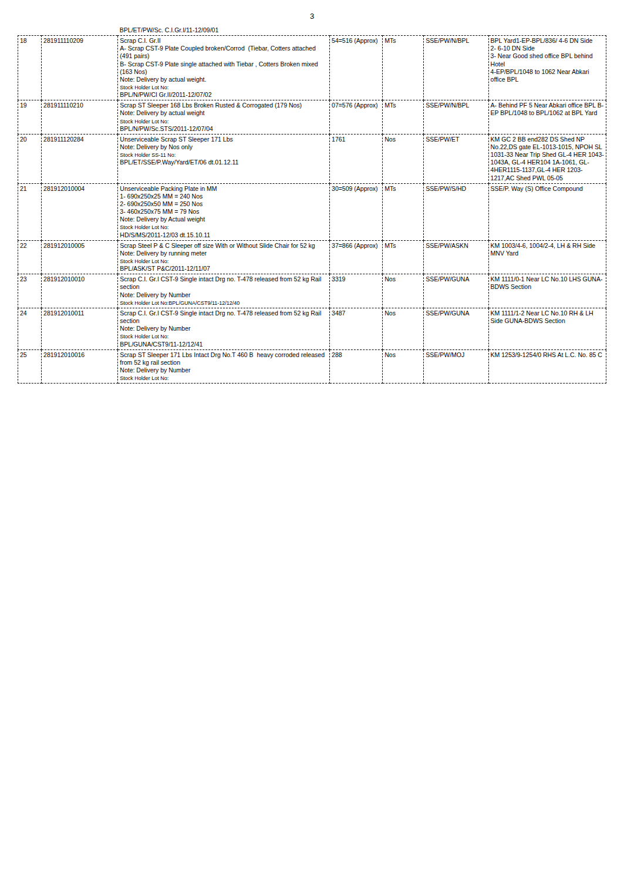3
| | | BPL/ET/PW/Sc. C.I.Gr.I/11-12/09/01 | | | | |
| 18 | 281911110209 | Scrap C.I. Gr.II A- Scrap CST-9 Plate Coupled broken/Corrod (Tiebar, Cotters attached (491 pairs) B- Scrap CST-9 Plate single attached with Tiebar , Cotters Broken mixed (163 Nos) Note: Delivery by actual weight. Stock Holder Lot No: BPL/N/PW/CI Gr.II/2011-12/07/02 | 54=516 (Approx) | MTs | SSE/PW/N/BPL | BPL Yard1-EP-BPL/836/ 4-6 DN Side 2- 6-10 DN Side 3- Near Good shed office BPL behind Hotel 4-EP/BPL/1048 to 1062 Near Abkari office BPL |
| 19 | 281911110210 | Scrap ST Sleeper 168 Lbs Broken Rusted & Corrogated (179 Nos) Note: Delivery by actual weight Stock Holder Lot No: BPL/N/PW/Sc.STS/2011-12/07/04 | 07=576 (Approx) | MTs | SSE/PW/N/BPL | A- Behind PF 5 Near Abkari office BPL B- EP BPL/1048 to BPL/1062 at BPL Yard |
| 20 | 281911120284 | Unserviceable Scrap ST Sleeper 171 Lbs Note: Delivery by Nos only Stock Holder SS-11 No: BPL/ET/SSE/P.Way/Yard/ET/06 dt.01.12.11 | 1761 | Nos | SSE/PW/ET | KM GC 2 BB end282 DS Shed NP No.22,DS gate EL-1013-1015, NPOH SL 1031-33 Near Trip Shed GL-4 HER 1043-1043A, GL-4 HER104 1A-1061, GL-4HER1115-1137,GL-4 HER 1203-1217,AC Shed PWL 05-05 |
| 21 | 281912010004 | Unserviceable Packing Plate in MM 1- 690x250x25 MM = 240 Nos 2- 690x250x50 MM = 250 Nos 3- 460x250x75 MM = 79 Nos Note: Delivery by Actual weight Stock Holder Lot No: HD/S/MS/2011-12/03 dt.15.10.11 | 30=509 (Approx) | MTs | SSE/PW/S/HD | SSE/P. Way (S) Office Compound |
| 22 | 281912010005 | Scrap Steel P & C Sleeper off size With or Without Slide Chair for 52 kg Note: Delivery by running meter Stock Holder Lot No: BPL/ASK/ST P&C/2011-12/11/07 | 37=866 (Approx) | MTs | SSE/PW/ASKN | KM 1003/4-6, 1004/2-4, LH & RH Side MNV Yard |
| 23 | 281912010010 | Scrap C.I. Gr.I CST-9 Single intact Drg no. T-478 released from 52 kg Rail section Note: Delivery by Number Stock Holder Lot No:BPL/GUNA/CST9/11-12/12/40 | 3319 | Nos | SSE/PW/GUNA | KM 1111/0-1 Near LC No.10 LHS GUNA-BDWS Section |
| 24 | 281912010011 | Scrap C.I. Gr.I CST-9 Single intact Drg no. T-478 released from 52 kg Rail section Note: Delivery by Number Stock Holder Lot No: BPL/GUNA/CST9/11-12/12/41 | 3487 | Nos | SSE/PW/GUNA | KM 1111/1-2 Near LC No.10 RH & LH Side GUNA-BDWS Section |
| 25 | 281912010016 | Scrap ST Sleeper 171 Lbs Intact Drg No.T 460 B heavy corroded released from 52 kg rail section Note: Delivery by Number Stock Holder Lot No: | 288 | Nos | SSE/PW/MOJ | KM 1253/9-1254/0 RHS At L.C. No. 85 C |